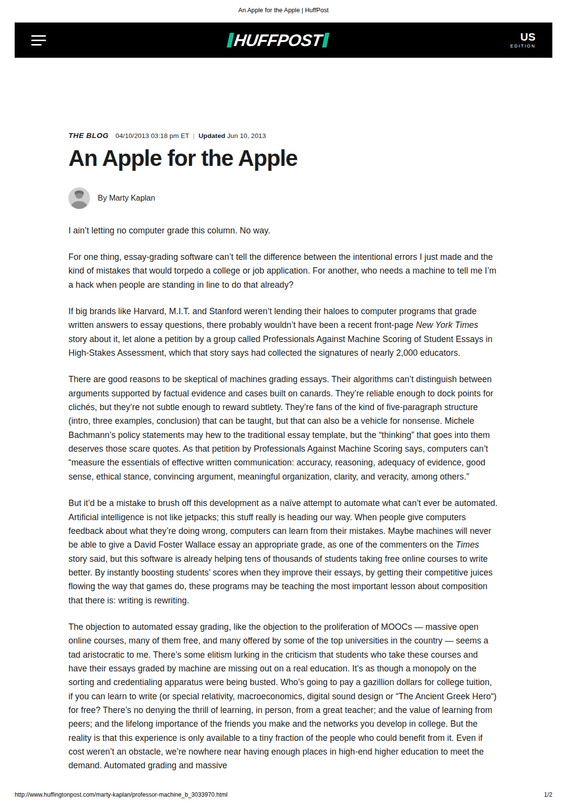An Apple for the Apple | HuffPost
HUFFPOST
US
EDITION
THE BLOG 04/10/2013 03:18 pm ET | Updated Jun 10, 2013
An Apple for the Apple
By Marty Kaplan
I ain’t letting no computer grade this column. No way.
For one thing, essay-grading software can’t tell the difference between the intentional errors I just made and the kind of mistakes that would torpedo a college or job application. For another, who needs a machine to tell me I’m a hack when people are standing in line to do that already?
If big brands like Harvard, M.I.T. and Stanford weren’t lending their haloes to computer programs that grade written answers to essay questions, there probably wouldn’t have been a recent front-page New York Times story about it, let alone a petition by a group called Professionals Against Machine Scoring of Student Essays in High-Stakes Assessment, which that story says had collected the signatures of nearly 2,000 educators.
There are good reasons to be skeptical of machines grading essays. Their algorithms can’t distinguish between arguments supported by factual evidence and cases built on canards. They’re reliable enough to dock points for clichés, but they’re not subtle enough to reward subtlety. They’re fans of the kind of five-paragraph structure (intro, three examples, conclusion) that can be taught, but that can also be a vehicle for nonsense. Michele Bachmann’s policy statements may hew to the traditional essay template, but the “thinking” that goes into them deserves those scare quotes. As that petition by Professionals Against Machine Scoring says, computers can’t “measure the essentials of effective written communication: accuracy, reasoning, adequacy of evidence, good sense, ethical stance, convincing argument, meaningful organization, clarity, and veracity, among others.”
But it’d be a mistake to brush off this development as a naïve attempt to automate what can’t ever be automated. Artificial intelligence is not like jetpacks; this stuff really is heading our way. When people give computers feedback about what they’re doing wrong, computers can learn from their mistakes. Maybe machines will never be able to give a David Foster Wallace essay an appropriate grade, as one of the commenters on the Times story said, but this software is already helping tens of thousands of students taking free online courses to write better. By instantly boosting students’ scores when they improve their essays, by getting their competitive juices flowing the way that games do, these programs may be teaching the most important lesson about composition that there is: writing is rewriting.
The objection to automated essay grading, like the objection to the proliferation of MOOCs — massive open online courses, many of them free, and many offered by some of the top universities in the country — seems a tad aristocratic to me. There’s some elitism lurking in the criticism that students who take these courses and have their essays graded by machine are missing out on a real education. It’s as though a monopoly on the sorting and credentialing apparatus were being busted. Who’s going to pay a gazillion dollars for college tuition, if you can learn to write (or special relativity, macroeconomics, digital sound design or “The Ancient Greek Hero“) for free? There’s no denying the thrill of learning, in person, from a great teacher; and the value of learning from peers; and the lifelong importance of the friends you make and the networks you develop in college. But the reality is that this experience is only available to a tiny fraction of the people who could benefit from it. Even if cost weren’t an obstacle, we’re nowhere near having enough places in high-end higher education to meet the demand. Automated grading and massive
http://www.huffingtonpost.com/marty-kaplan/professor-machine_b_3033970.html 1/2